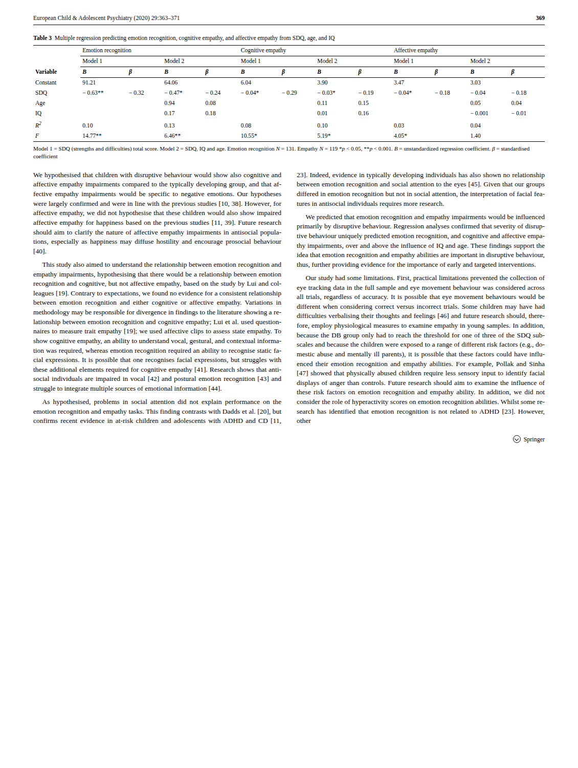European Child & Adolescent Psychiatry (2020) 29:363–371 369
Table 3 Multiple regression predicting emotion recognition, cognitive empathy, and affective empathy from SDQ, age, and IQ
| Variable | Emotion recognition | Cognitive empathy | Affective empathy |
| --- | --- | --- | --- |
| Model 1 | Model 2 | Model 1 | Model 2 | Model 1 | Model 2 |
| B | β | B | β | B | β | B | β | B | β | B | β |
| Constant | 91.21 | | 64.06 | | 6.04 | | 3.90 | | 3.47 | | 3.03 | |
| SDQ | − 0.63** | − 0.32 | − 0.47* | − 0.24 | − 0.04* | − 0.29 | − 0.03* | − 0.19 | − 0.04* | − 0.18 | − 0.04 | − 0.18 |
| Age | | | 0.94 | 0.08 | | | 0.11 | 0.15 | | | 0.05 | 0.04 |
| IQ | | | 0.17 | 0.18 | | | 0.01 | 0.16 | | | − 0.001 | − 0.01 |
| R 2 | 0.10 | | 0.13 | | 0.08 | | 0.10 | | 0.03 | | 0.04 | |
| F | 14.77** | | 6.46** | | 10.55* | | 5.19* | | 4.05* | | 1.40 | |
Model 1 = SDQ (strengths and difficulties) total score. Model 2 = SDQ, IQ and age. Emotion recognition N = 131. Empathy N = 119 *p < 0.05, **p < 0.001. B = unstandardized regression coefficient. β = standardised coefficient
We hypothesised that children with disruptive behaviour would show also cognitive and affective empathy impairments compared to the typically developing group, and that affective empathy impairments would be specific to negative emotions. Our hypotheses were largely confirmed and were in line with the previous studies [10, 38]. However, for affective empathy, we did not hypothesise that these children would also show impaired affective empathy for happiness based on the previous studies [11, 39]. Future research should aim to clarify the nature of affective empathy impairments in antisocial populations, especially as happiness may diffuse hostility and encourage prosocial behaviour [40].
This study also aimed to understand the relationship between emotion recognition and empathy impairments, hypothesising that there would be a relationship between emotion recognition and cognitive, but not affective empathy, based on the study by Lui and colleagues [19]. Contrary to expectations, we found no evidence for a consistent relationship between emotion recognition and either cognitive or affective empathy. Variations in methodology may be responsible for divergence in findings to the literature showing a relationship between emotion recognition and cognitive empathy; Lui et al. used questionnaires to measure trait empathy [19]; we used affective clips to assess state empathy. To show cognitive empathy, an ability to understand vocal, gestural, and contextual information was required, whereas emotion recognition required an ability to recognise static facial expressions. It is possible that one recognises facial expressions, but struggles with these additional elements required for cognitive empathy [41]. Research shows that antisocial individuals are impaired in vocal [42] and postural emotion recognition [43] and struggle to integrate multiple sources of emotional information [44].
As hypothesised, problems in social attention did not explain performance on the emotion recognition and empathy tasks. This finding contrasts with Dadds et al. [20], but confirms recent evidence in at-risk children and adolescents with ADHD and CD [11, 23]. Indeed, evidence in typically developing individuals has also shown no relationship between emotion recognition and social attention to the eyes [45]. Given that our groups differed in emotion recognition but not in social attention, the interpretation of facial features in antisocial individuals requires more research.
We predicted that emotion recognition and empathy impairments would be influenced primarily by disruptive behaviour. Regression analyses confirmed that severity of disruptive behaviour uniquely predicted emotion recognition, and cognitive and affective empathy impairments, over and above the influence of IQ and age. These findings support the idea that emotion recognition and empathy abilities are important in disruptive behaviour, thus, further providing evidence for the importance of early and targeted interventions.
Our study had some limitations. First, practical limitations prevented the collection of eye tracking data in the full sample and eye movement behaviour was considered across all trials, regardless of accuracy. It is possible that eye movement behaviours would be different when considering correct versus incorrect trials. Some children may have had difficulties verbalising their thoughts and feelings [46] and future research should, therefore, employ physiological measures to examine empathy in young samples. In addition, because the DB group only had to reach the threshold for one of three of the SDQ subscales and because the children were exposed to a range of different risk factors (e.g., domestic abuse and mentally ill parents), it is possible that these factors could have influenced their emotion recognition and empathy abilities. For example, Pollak and Sinha [47] showed that physically abused children require less sensory input to identify facial displays of anger than controls. Future research should aim to examine the influence of these risk factors on emotion recognition and empathy ability. In addition, we did not consider the role of hyperactivity scores on emotion recognition abilities. Whilst some research has identified that emotion recognition is not related to ADHD [23]. However, other
Springer